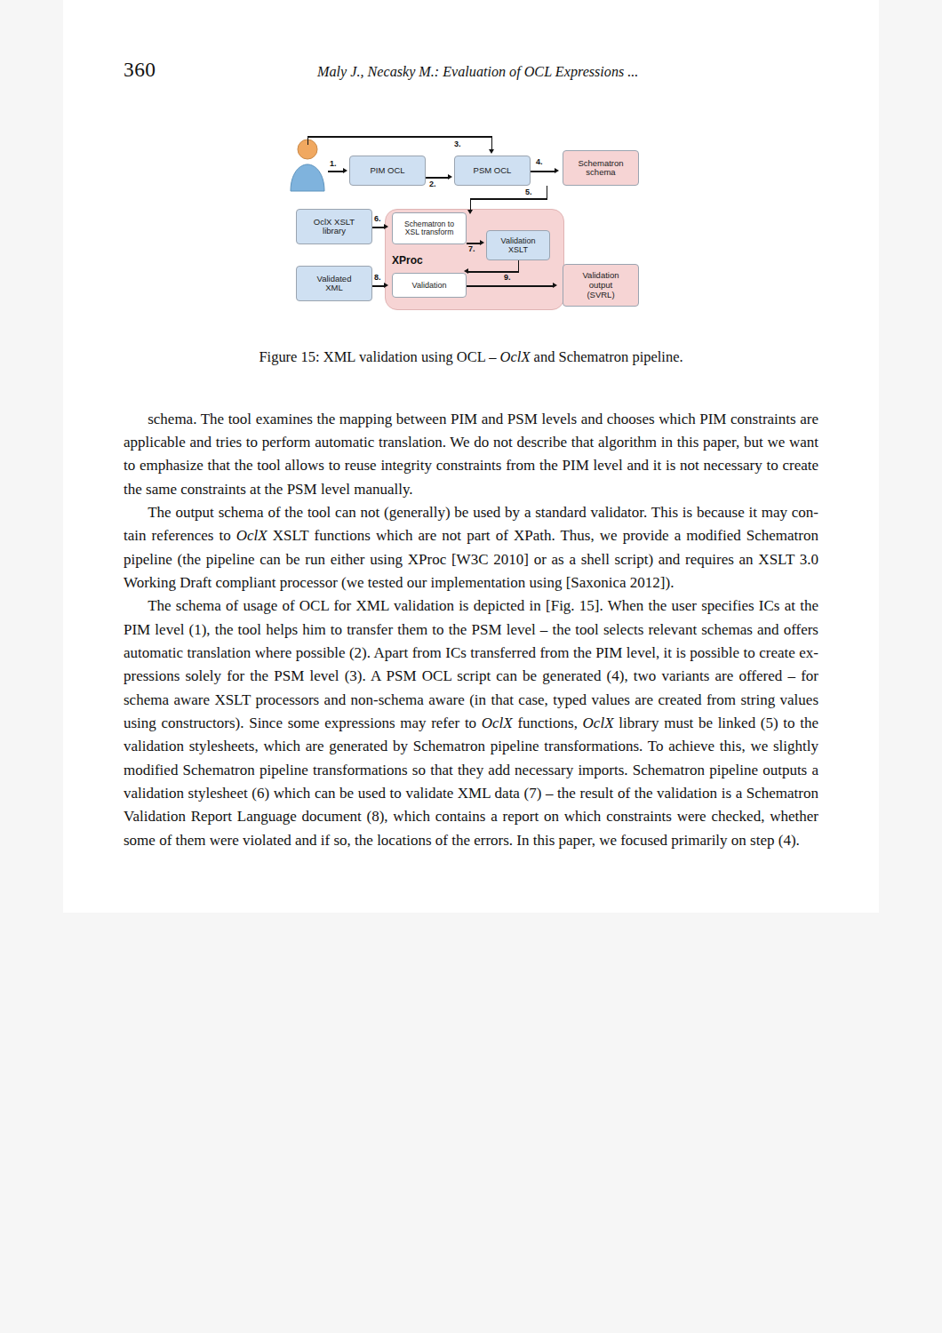360 Maly J., Necasky M.: Evaluation of OCL Expressions ...
PIM OCL
PSM OCL
Schematron
schema
OclX XSLT
library
Validated
XML
XProc
Schematron to
XSL transform
Validation
XSLT
Validation
Validation
output
(SVRL)
1.
2.
3.
4.
5.
6.
7.
8.
9.
Figure 15: XML validation using OCL – OclX and Schematron pipeline.
schema. The tool examines the mapping between PIM and PSM levels and chooses which PIM constraints are applicable and tries to perform automatic translation. We do not describe that algorithm in this paper, but we want to emphasize that the tool allows to reuse integrity constraints from the PIM level and it is not necessary to create the same constraints at the PSM level manually.
The output schema of the tool can not (generally) be used by a standard validator. This is because it may contain references to OclX XSLT functions which are not part of XPath. Thus, we provide a modified Schematron pipeline (the pipeline can be run either using XProc [W3C 2010] or as a shell script) and requires an XSLT 3.0 Working Draft compliant processor (we tested our implementation using [Saxonica 2012]).
The schema of usage of OCL for XML validation is depicted in [Fig. 15]. When the user specifies ICs at the PIM level (1), the tool helps him to transfer them to the PSM level – the tool selects relevant schemas and offers automatic translation where possible (2). Apart from ICs transferred from the PIM level, it is possible to create expressions solely for the PSM level (3). A PSM OCL script can be generated (4), two variants are offered – for schema aware XSLT processors and non-schema aware (in that case, typed values are created from string values using constructors). Since some expressions may refer to OclX functions, OclX library must be linked (5) to the validation stylesheets, which are generated by Schematron pipeline transformations. To achieve this, we slightly modified Schematron pipeline transformations so that they add necessary imports. Schematron pipeline outputs a validation stylesheet (6) which can be used to validate XML data (7) – the result of the validation is a Schematron Validation Report Language document (8), which contains a report on which constraints were checked, whether some of them were violated and if so, the locations of the errors. In this paper, we focused primarily on step (4).